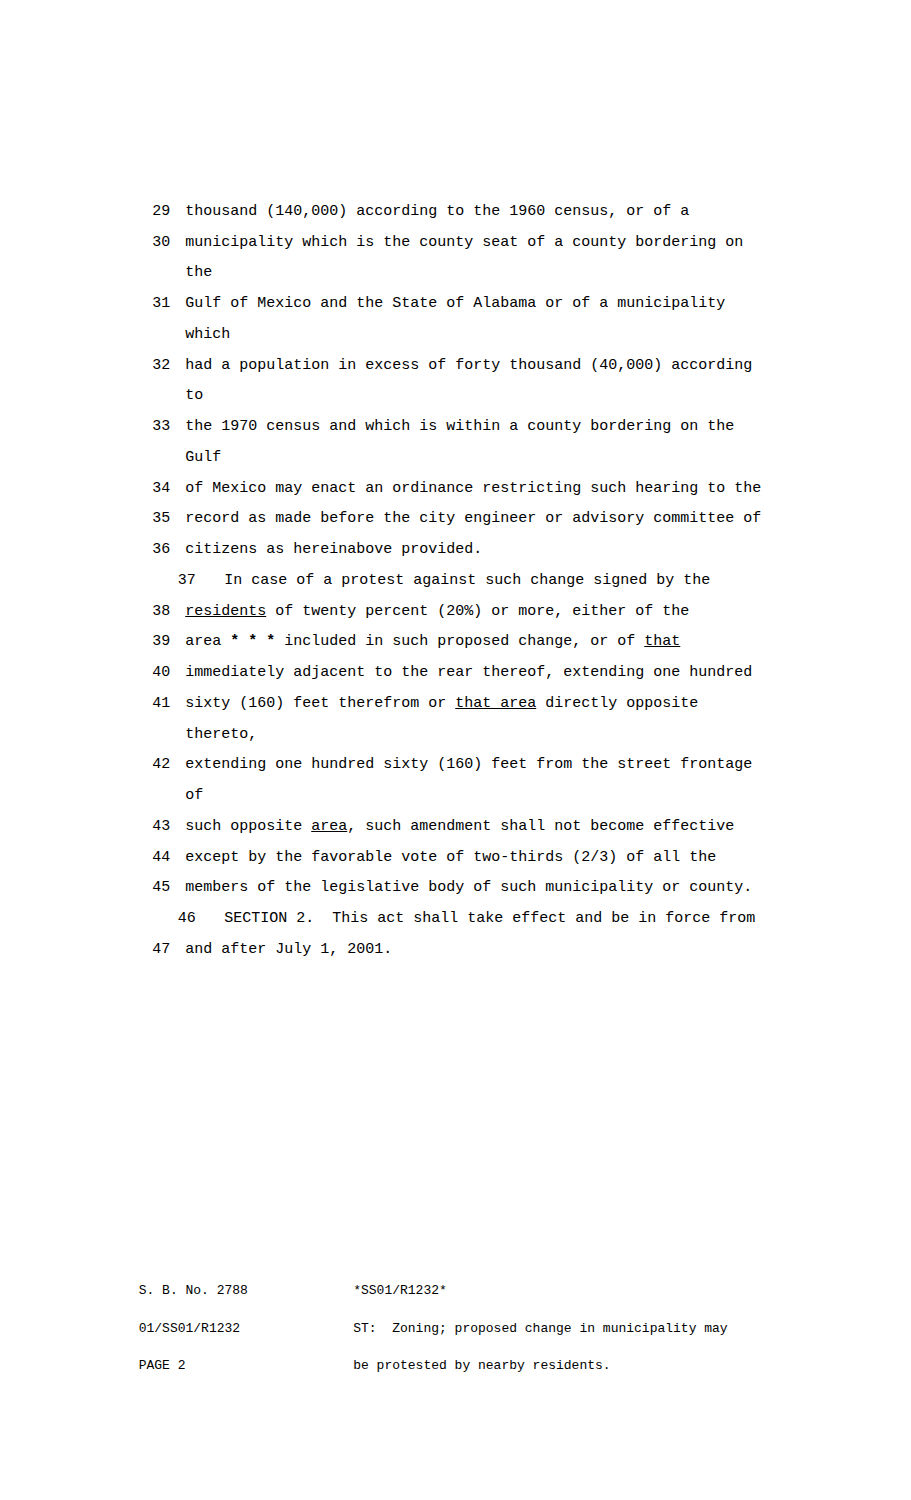thousand (140,000) according to the 1960 census, or of a
municipality which is the county seat of a county bordering on the
Gulf of Mexico and the State of Alabama or of a municipality which
had a population in excess of forty thousand (40,000) according to
the 1970 census and which is within a county bordering on the Gulf
of Mexico may enact an ordinance restricting such hearing to the
record as made before the city engineer or advisory committee of
citizens as hereinabove provided.
In case of a protest against such change signed by the
residents of twenty percent (20%) or more, either of the
area * * * included in such proposed change, or of that
immediately adjacent to the rear thereof, extending one hundred
sixty (160) feet therefrom or that area directly opposite thereto,
extending one hundred sixty (160) feet from the street frontage of
such opposite area, such amendment shall not become effective
except by the favorable vote of two-thirds (2/3) of all the
members of the legislative body of such municipality or county.
SECTION 2. This act shall take effect and be in force from
and after July 1, 2001.
S. B. No. 2788
*SS01/R1232*
01/SS01/R1232
ST: Zoning; proposed change in municipality may
PAGE 2
be protested by nearby residents.